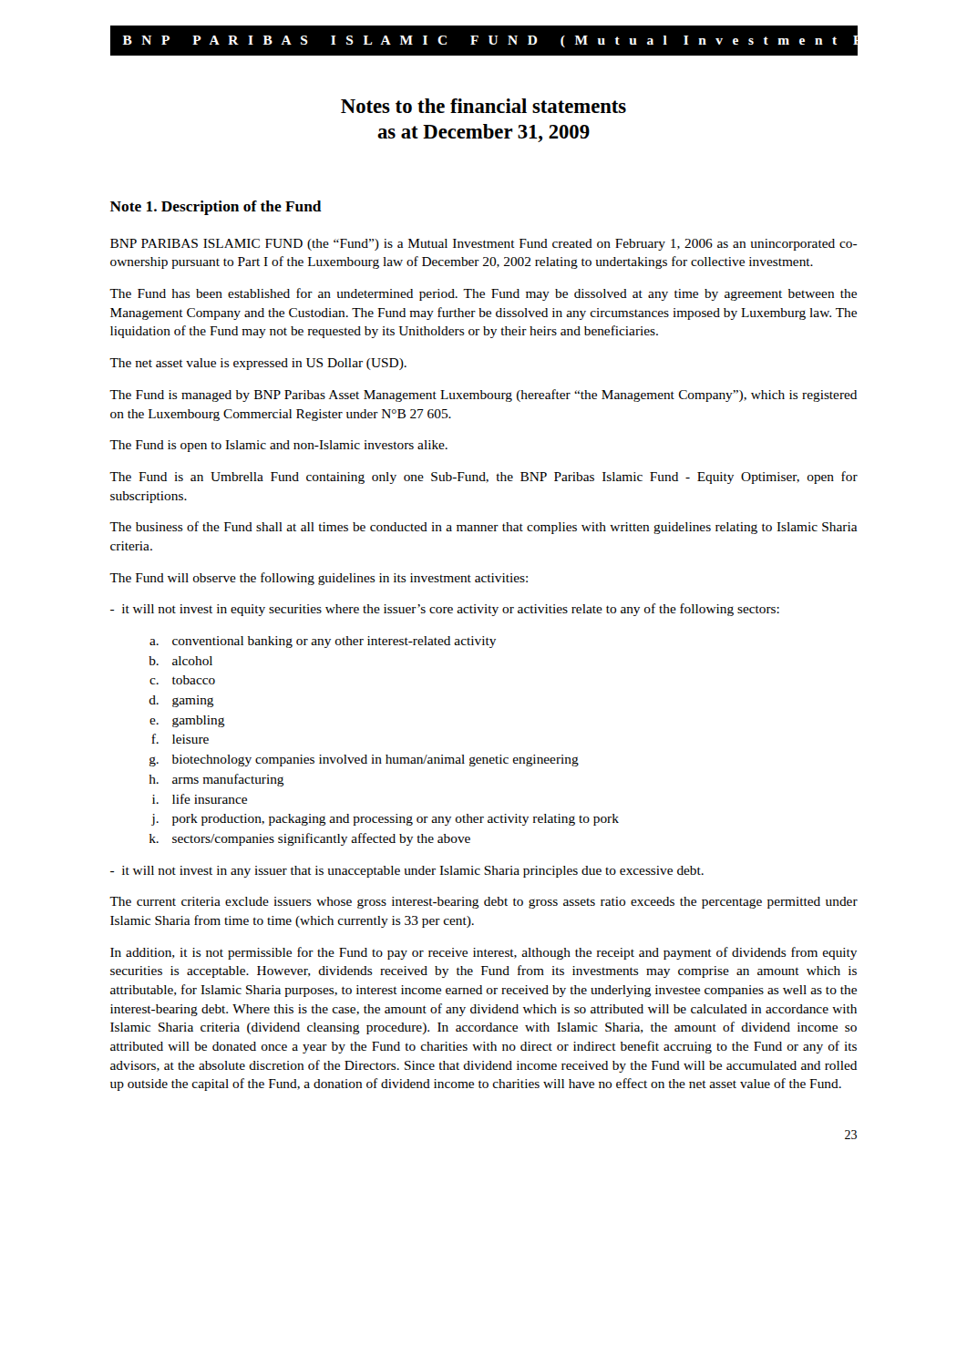B N P P A R I B A S I S L A M I C F U N D ( M u t u a l I n v e s t m e n t F u n d )
Notes to the financial statements
as at December 31, 2009
Note 1. Description of the Fund
BNP PARIBAS ISLAMIC FUND (the “Fund”) is a Mutual Investment Fund created on February 1, 2006 as an unincorporated co-ownership pursuant to Part I of the Luxembourg law of December 20, 2002 relating to undertakings for collective investment.
The Fund has been established for an undetermined period. The Fund may be dissolved at any time by agreement between the Management Company and the Custodian. The Fund may further be dissolved in any circumstances imposed by Luxemburg law. The liquidation of the Fund may not be requested by its Unitholders or by their heirs and beneficiaries.
The net asset value is expressed in US Dollar (USD).
The Fund is managed by BNP Paribas Asset Management Luxembourg (hereafter “the Management Company”), which is registered on the Luxembourg Commercial Register under N°B 27 605.
The Fund is open to Islamic and non-Islamic investors alike.
The Fund is an Umbrella Fund containing only one Sub-Fund, the BNP Paribas Islamic Fund - Equity Optimiser, open for subscriptions.
The business of the Fund shall at all times be conducted in a manner that complies with written guidelines relating to Islamic Sharia criteria.
The Fund will observe the following guidelines in its investment activities:
- it will not invest in equity securities where the issuer’s core activity or activities relate to any of the following sectors:
conventional banking or any other interest-related activity
alcohol
tobacco
gaming
gambling
leisure
biotechnology companies involved in human/animal genetic engineering
arms manufacturing
life insurance
pork production, packaging and processing or any other activity relating to pork
sectors/companies significantly affected by the above
- it will not invest in any issuer that is unacceptable under Islamic Sharia principles due to excessive debt.
The current criteria exclude issuers whose gross interest-bearing debt to gross assets ratio exceeds the percentage permitted under Islamic Sharia from time to time (which currently is 33 per cent).
In addition, it is not permissible for the Fund to pay or receive interest, although the receipt and payment of dividends from equity securities is acceptable. However, dividends received by the Fund from its investments may comprise an amount which is attributable, for Islamic Sharia purposes, to interest income earned or received by the underlying investee companies as well as to the interest-bearing debt. Where this is the case, the amount of any dividend which is so attributed will be calculated in accordance with Islamic Sharia criteria (dividend cleansing procedure). In accordance with Islamic Sharia, the amount of dividend income so attributed will be donated once a year by the Fund to charities with no direct or indirect benefit accruing to the Fund or any of its advisors, at the absolute discretion of the Directors. Since that dividend income received by the Fund will be accumulated and rolled up outside the capital of the Fund, a donation of dividend income to charities will have no effect on the net asset value of the Fund.
23